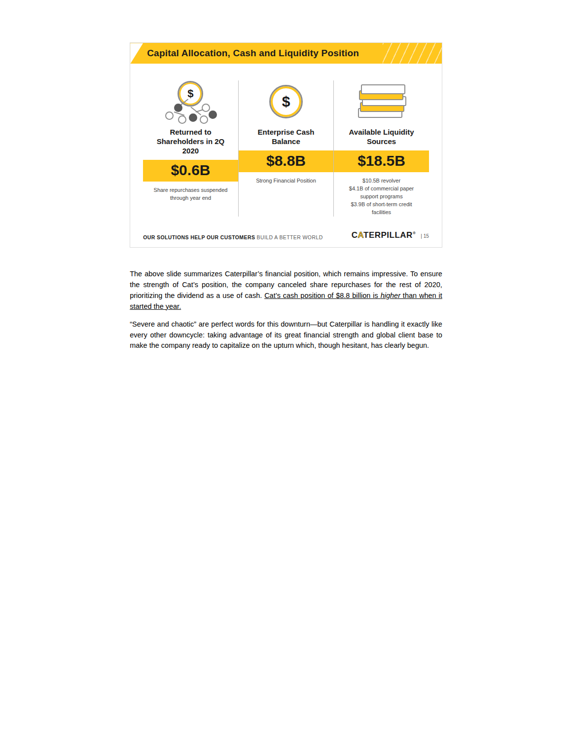Capital Allocation, Cash and Liquidity Position
$
Returned to
Shareholders in 2Q 2020
$0.6B
Share repurchases suspended
through year end
$
Enterprise Cash
Balance
$8.8B
Strong Financial Position
Available Liquidity
Sources
$18.5B
$10.5B revolver
$4.1B of commercial paper support programs
$3.9B of short-term credit facilities
OUR SOLUTIONS HELP OUR CUSTOMERS BUILD A BETTER WORLD
CATERPILLAR® | 15
The above slide summarizes Caterpillar’s financial position, which remains impressive. To ensure the strength of Cat’s position, the company canceled share repurchases for the rest of 2020, prioritizing the dividend as a use of cash. Cat’s cash position of $8.8 billion is higher than when it started the year.
“Severe and chaotic” are perfect words for this downturn—but Caterpillar is handling it exactly like every other downcycle: taking advantage of its great financial strength and global client base to make the company ready to capitalize on the upturn which, though hesitant, has clearly begun.